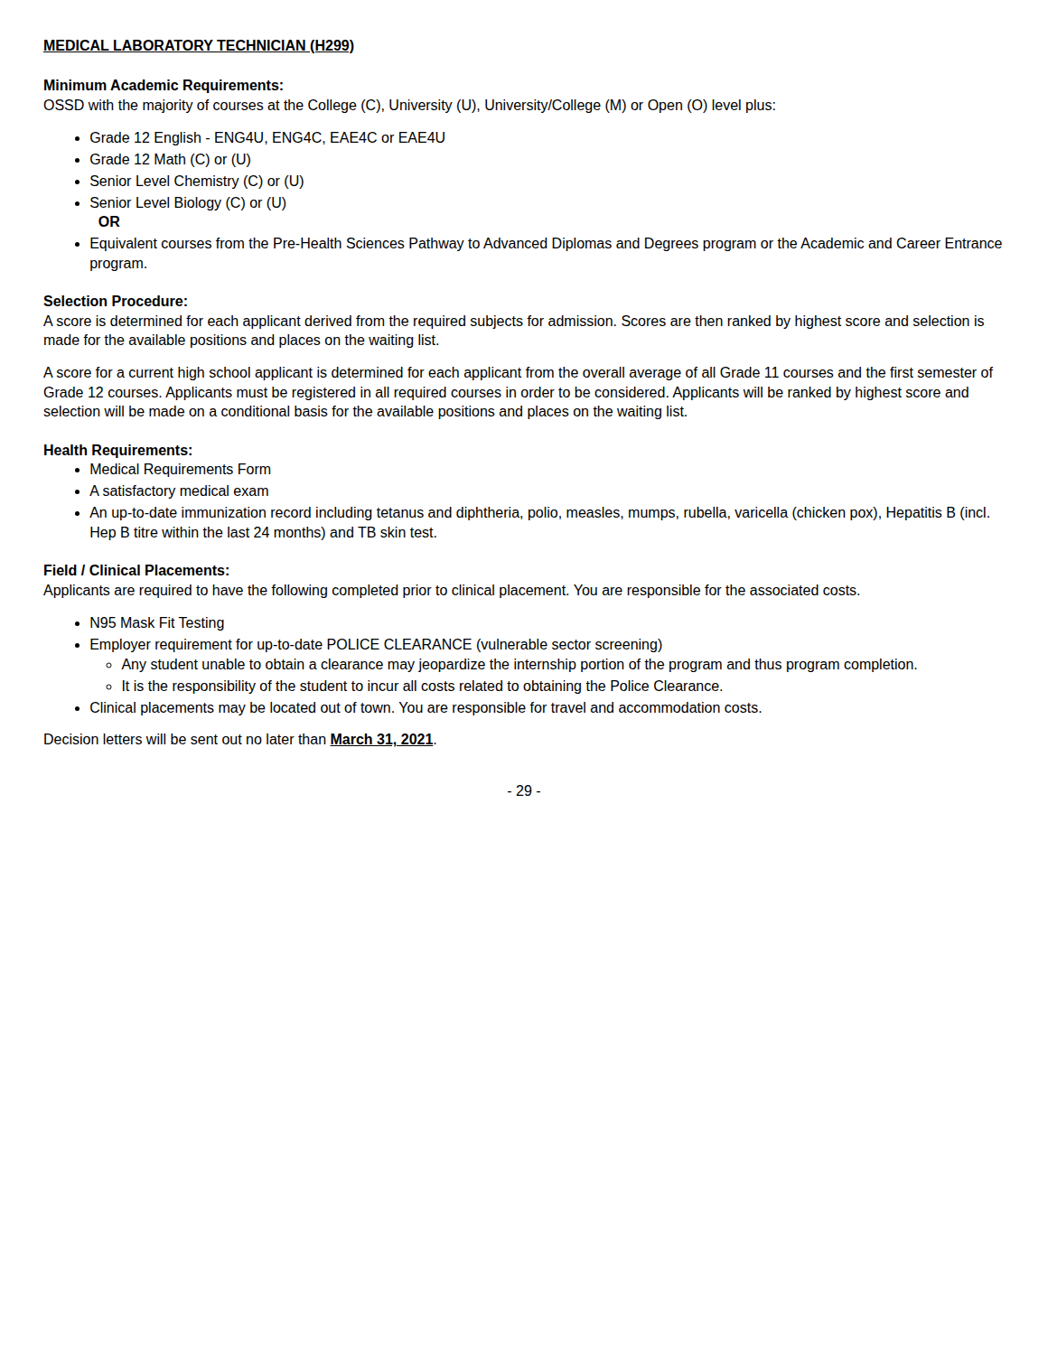MEDICAL LABORATORY TECHNICIAN (H299)
Minimum Academic Requirements:
OSSD with the majority of courses at the College (C), University (U), University/College (M) or Open (O) level plus:
Grade 12 English - ENG4U, ENG4C, EAE4C or EAE4U
Grade 12 Math (C) or (U)
Senior Level Chemistry (C) or (U)
Senior Level Biology (C) or (U)OR
Equivalent courses from the Pre-Health Sciences Pathway to Advanced Diplomas and Degrees program or the Academic and Career Entrance program.
Selection Procedure:
A score is determined for each applicant derived from the required subjects for admission. Scores are then ranked by highest score and selection is made for the available positions and places on the waiting list.
A score for a current high school applicant is determined for each applicant from the overall average of all Grade 11 courses and the first semester of Grade 12 courses. Applicants must be registered in all required courses in order to be considered. Applicants will be ranked by highest score and selection will be made on a conditional basis for the available positions and places on the waiting list.
Health Requirements:
Medical Requirements Form
A satisfactory medical exam
An up-to-date immunization record including tetanus and diphtheria, polio, measles, mumps, rubella, varicella (chicken pox), Hepatitis B (incl. Hep B titre within the last 24 months) and TB skin test.
Field / Clinical Placements:
Applicants are required to have the following completed prior to clinical placement. You are responsible for the associated costs.
N95 Mask Fit Testing
Employer requirement for up-to-date POLICE CLEARANCE (vulnerable sector screening)
Any student unable to obtain a clearance may jeopardize the internship portion of the program and thus program completion.
It is the responsibility of the student to incur all costs related to obtaining the Police Clearance.
Clinical placements may be located out of town. You are responsible for travel and accommodation costs.
Decision letters will be sent out no later than March 31, 2021.
- 29 -